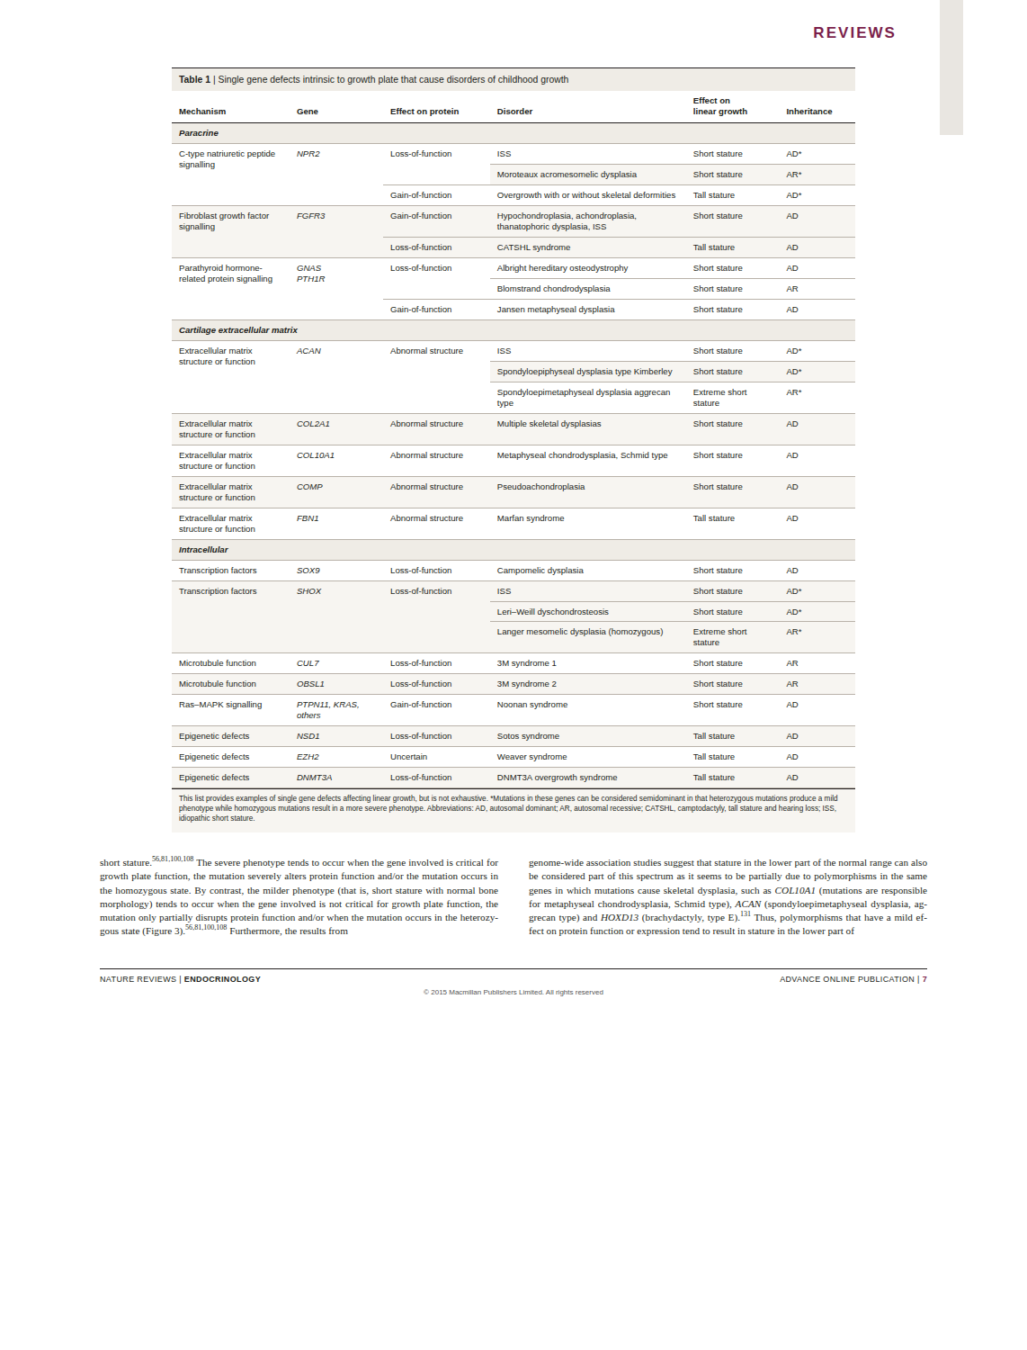REVIEWS
Table 1 | Single gene defects intrinsic to growth plate that cause disorders of childhood growth
| Mechanism | Gene | Effect on protein | Disorder | Effect on linear growth | Inheritance |
| --- | --- | --- | --- | --- | --- |
| Paracrine |
| C-type natriuretic peptide signalling | NPR2 | Loss-of-function | ISS | Short stature | AD* |
| Moroteaux acromesomelic dysplasia | Short stature | AR* |
| Gain-of-function | Overgrowth with or without skeletal deformities | Tall stature | AD* |
| Fibroblast growth factor signalling | FGFR3 | Gain-of-function | Hypochondroplasia, achondroplasia, thanatophoric dysplasia, ISS | Short stature | AD |
| Loss-of-function | CATSHL syndrome | Tall stature | AD |
| Parathyroid hormone-related protein signalling | GNAS PTH1R | Loss-of-function | Albright hereditary osteodystrophy | Short stature | AD |
| Blomstrand chondrodysplasia | Short stature | AR |
| Gain-of-function | Jansen metaphyseal dysplasia | Short stature | AD |
| Cartilage extracellular matrix |
| Extracellular matrix structure or function | ACAN | Abnormal structure | ISS | Short stature | AD* |
| Spondyloepiphyseal dysplasia type Kimberley | Short stature | AD* |
| Spondyloepimetaphyseal dysplasia aggrecan type | Extreme short stature | AR* |
| Extracellular matrix structure or function | COL2A1 | Abnormal structure | Multiple skeletal dysplasias | Short stature | AD |
| Extracellular matrix structure or function | COL10A1 | Abnormal structure | Metaphyseal chondrodysplasia, Schmid type | Short stature | AD |
| Extracellular matrix structure or function | COMP | Abnormal structure | Pseudoachondroplasia | Short stature | AD |
| Extracellular matrix structure or function | FBN1 | Abnormal structure | Marfan syndrome | Tall stature | AD |
| Intracellular |
| Transcription factors | SOX9 | Loss-of-function | Campomelic dysplasia | Short stature | AD |
| Transcription factors | SHOX | Loss-of-function | ISS | Short stature | AD* |
| Leri–Weill dyschondrosteosis | Short stature | AD* |
| Langer mesomelic dysplasia (homozygous) | Extreme short stature | AR* |
| Microtubule function | CUL7 | Loss-of-function | 3M syndrome 1 | Short stature | AR |
| Microtubule function | OBSL1 | Loss-of-function | 3M syndrome 2 | Short stature | AR |
| Ras–MAPK signalling | PTPN11, KRAS, others | Gain-of-function | Noonan syndrome | Short stature | AD |
| Epigenetic defects | NSD1 | Loss-of-function | Sotos syndrome | Tall stature | AD |
| Epigenetic defects | EZH2 | Uncertain | Weaver syndrome | Tall stature | AD |
| Epigenetic defects | DNMT3A | Loss-of-function | DNMT3A overgrowth syndrome | Tall stature | AD |
This list provides examples of single gene defects affecting linear growth, but is not exhaustive. *Mutations in these genes can be considered semidominant in that heterozygous mutations produce a mild phenotype while homozygous mutations result in a more severe phenotype. Abbreviations: AD, autosomal dominant; AR, autosomal recessive; CATSHL, camptodactyly, tall stature and hearing loss; ISS, idiopathic short stature.
short stature.56,81,100,108 The severe phenotype tends to occur when the gene involved is critical for growth plate function, the mutation severely alters protein function and/or the mutation occurs in the homozygous state. By contrast, the milder phenotype (that is, short stature with normal bone morphology) tends to occur when the gene involved is not critical for growth plate function, the mutation only partially disrupts protein function and/or when the mutation occurs in the heterozygous state (Figure 3).56,81,100,108 Furthermore, the results from
genome-wide association studies suggest that stature in the lower part of the normal range can also be considered part of this spectrum as it seems to be partially due to polymorphisms in the same genes in which mutations cause skeletal dysplasia, such as COL10A1 (mutations are responsible for metaphyseal chondrodysplasia, Schmid type), ACAN (spondyloepimetaphyseal dysplasia, aggrecan type) and HOXD13 (brachydactyly, type E).131 Thus, polymorphisms that have a mild effect on protein function or expression tend to result in stature in the lower part of
NATURE REVIEWS | ENDOCRINOLOGY
ADVANCE ONLINE PUBLICATION | 7
© 2015 Macmillan Publishers Limited. All rights reserved